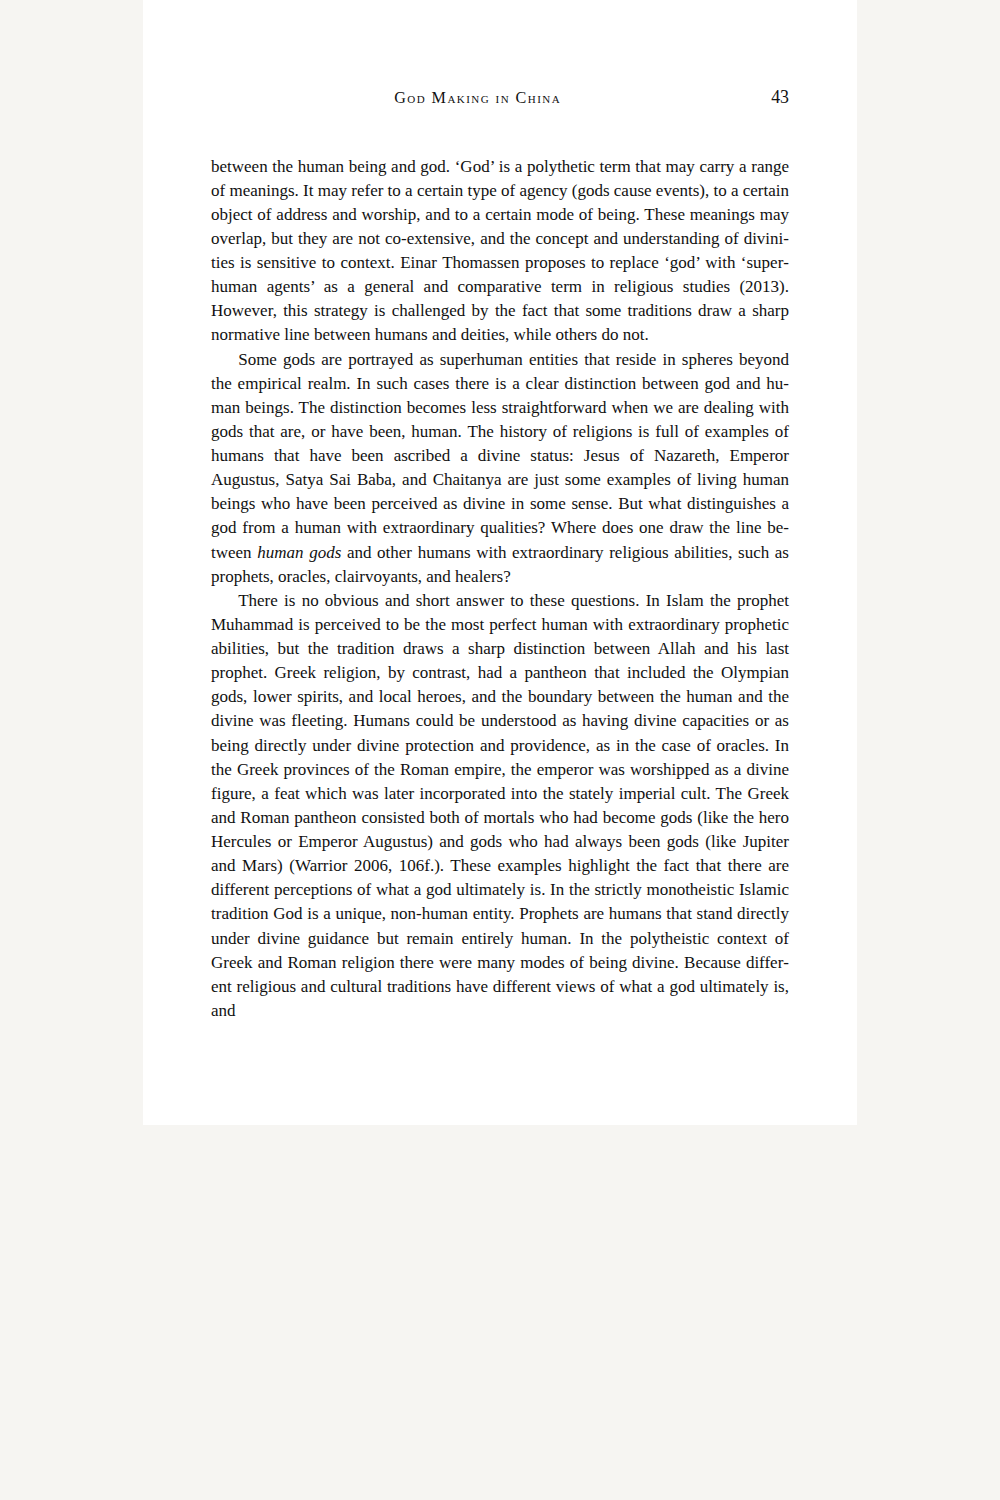God Making in China 43
between the human being and god. ‘God’ is a polythetic term that may carry a range of meanings. It may refer to a certain type of agency (gods cause events), to a certain object of address and worship, and to a certain mode of being. These meanings may overlap, but they are not co-extensive, and the concept and understanding of divinities is sensitive to context. Einar Thomassen proposes to replace ‘god’ with ‘superhuman agents’ as a general and comparative term in religious studies (2013). However, this strategy is challenged by the fact that some traditions draw a sharp normative line between humans and deities, while others do not.
Some gods are portrayed as superhuman entities that reside in spheres beyond the empirical realm. In such cases there is a clear distinction between god and human beings. The distinction becomes less straightforward when we are dealing with gods that are, or have been, human. The history of religions is full of examples of humans that have been ascribed a divine status: Jesus of Nazareth, Emperor Augustus, Satya Sai Baba, and Chaitanya are just some examples of living human beings who have been perceived as divine in some sense. But what distinguishes a god from a human with extraordinary qualities? Where does one draw the line between human gods and other humans with extraordinary religious abilities, such as prophets, oracles, clairvoyants, and healers?
There is no obvious and short answer to these questions. In Islam the prophet Muhammad is perceived to be the most perfect human with extraordinary prophetic abilities, but the tradition draws a sharp distinction between Allah and his last prophet. Greek religion, by contrast, had a pantheon that included the Olympian gods, lower spirits, and local heroes, and the boundary between the human and the divine was fleeting. Humans could be understood as having divine capacities or as being directly under divine protection and providence, as in the case of oracles. In the Greek provinces of the Roman empire, the emperor was worshipped as a divine figure, a feat which was later incorporated into the stately imperial cult. The Greek and Roman pantheon consisted both of mortals who had become gods (like the hero Hercules or Emperor Augustus) and gods who had always been gods (like Jupiter and Mars) (Warrior 2006, 106f.). These examples highlight the fact that there are different perceptions of what a god ultimately is. In the strictly monotheistic Islamic tradition God is a unique, non-human entity. Prophets are humans that stand directly under divine guidance but remain entirely human. In the polytheistic context of Greek and Roman religion there were many modes of being divine. Because different religious and cultural traditions have different views of what a god ultimately is, and